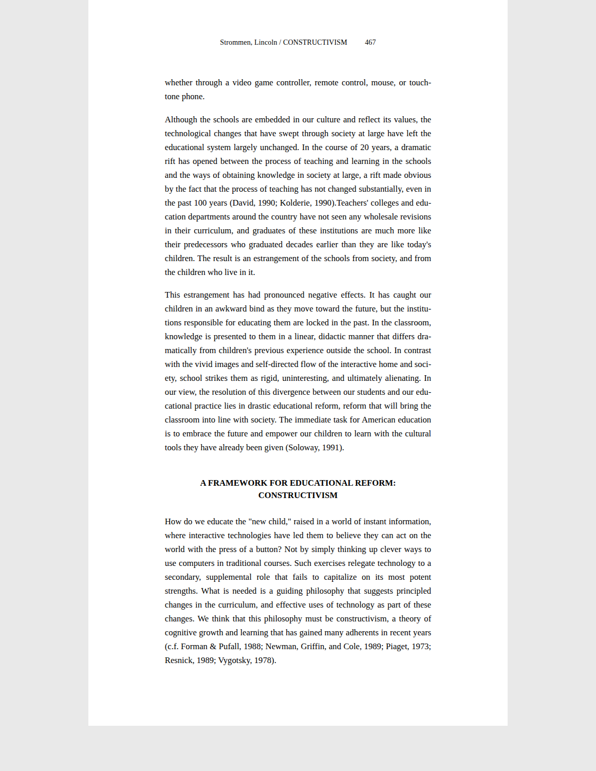Strommen, Lincoln / CONSTRUCTIVISM 467
whether through a video game controller, remote control, mouse, or touch-tone phone.
Although the schools are embedded in our culture and reflect its values, the technological changes that have swept through society at large have left the educational system largely unchanged. In the course of 20 years, a dramatic rift has opened between the process of teaching and learning in the schools and the ways of obtaining knowledge in society at large, a rift made obvious by the fact that the process of teaching has not changed substantially, even in the past 100 years (David, 1990; Kolderie, 1990).Teachers' colleges and education departments around the country have not seen any wholesale revisions in their curriculum, and graduates of these institutions are much more like their predecessors who graduated decades earlier than they are like today's children. The result is an estrangement of the schools from society, and from the children who live in it.
This estrangement has had pronounced negative effects. It has caught our children in an awkward bind as they move toward the future, but the institutions responsible for educating them are locked in the past. In the classroom, knowledge is presented to them in a linear, didactic manner that differs dramatically from children's previous experience outside the school. In contrast with the vivid images and self-directed flow of the interactive home and society, school strikes them as rigid, uninteresting, and ultimately alienating. In our view, the resolution of this divergence between our students and our educational practice lies in drastic educational reform, reform that will bring the classroom into line with society. The immediate task for American education is to embrace the future and empower our children to learn with the cultural tools they have already been given (Soloway, 1991).
A FRAMEWORK FOR EDUCATIONAL REFORM:
CONSTRUCTIVISM
How do we educate the "new child," raised in a world of instant information, where interactive technologies have led them to believe they can act on the world with the press of a button? Not by simply thinking up clever ways to use computers in traditional courses. Such exercises relegate technology to a secondary, supplemental role that fails to capitalize on its most potent strengths. What is needed is a guiding philosophy that suggests principled changes in the curriculum, and effective uses of technology as part of these changes. We think that this philosophy must be constructivism, a theory of cognitive growth and learning that has gained many adherents in recent years (c.f. Forman & Pufall, 1988; Newman, Griffin, and Cole, 1989; Piaget, 1973; Resnick, 1989; Vygotsky, 1978).